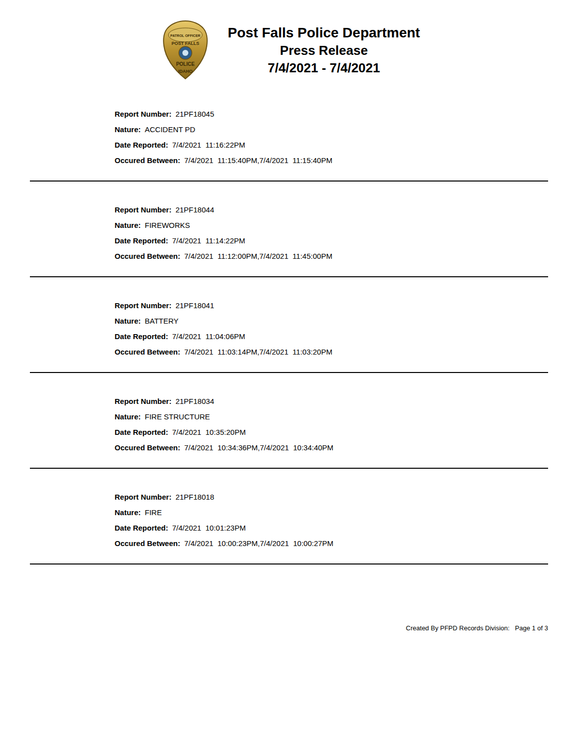PATROL OFFICER POST FALLS POLICE IDAHO
Post Falls Police Department
Press Release
7/4/2021 - 7/4/2021
Report Number:
21PF18045
Nature:
ACCIDENT PD
Date Reported:
7/4/2021 11:16:22PM
Occured Between:
7/4/2021 11:15:40PM,7/4/2021 11:15:40PM
Report Number:
21PF18044
Nature:
FIREWORKS
Date Reported:
7/4/2021 11:14:22PM
Occured Between:
7/4/2021 11:12:00PM,7/4/2021 11:45:00PM
Report Number:
21PF18041
Nature:
BATTERY
Date Reported:
7/4/2021 11:04:06PM
Occured Between:
7/4/2021 11:03:14PM,7/4/2021 11:03:20PM
Report Number:
21PF18034
Nature:
FIRE STRUCTURE
Date Reported:
7/4/2021 10:35:20PM
Occured Between:
7/4/2021 10:34:36PM,7/4/2021 10:34:40PM
Report Number:
21PF18018
Nature:
FIRE
Date Reported:
7/4/2021 10:01:23PM
Occured Between:
7/4/2021 10:00:23PM,7/4/2021 10:00:27PM
Created By PFPD Records Division: Page 1 of 3